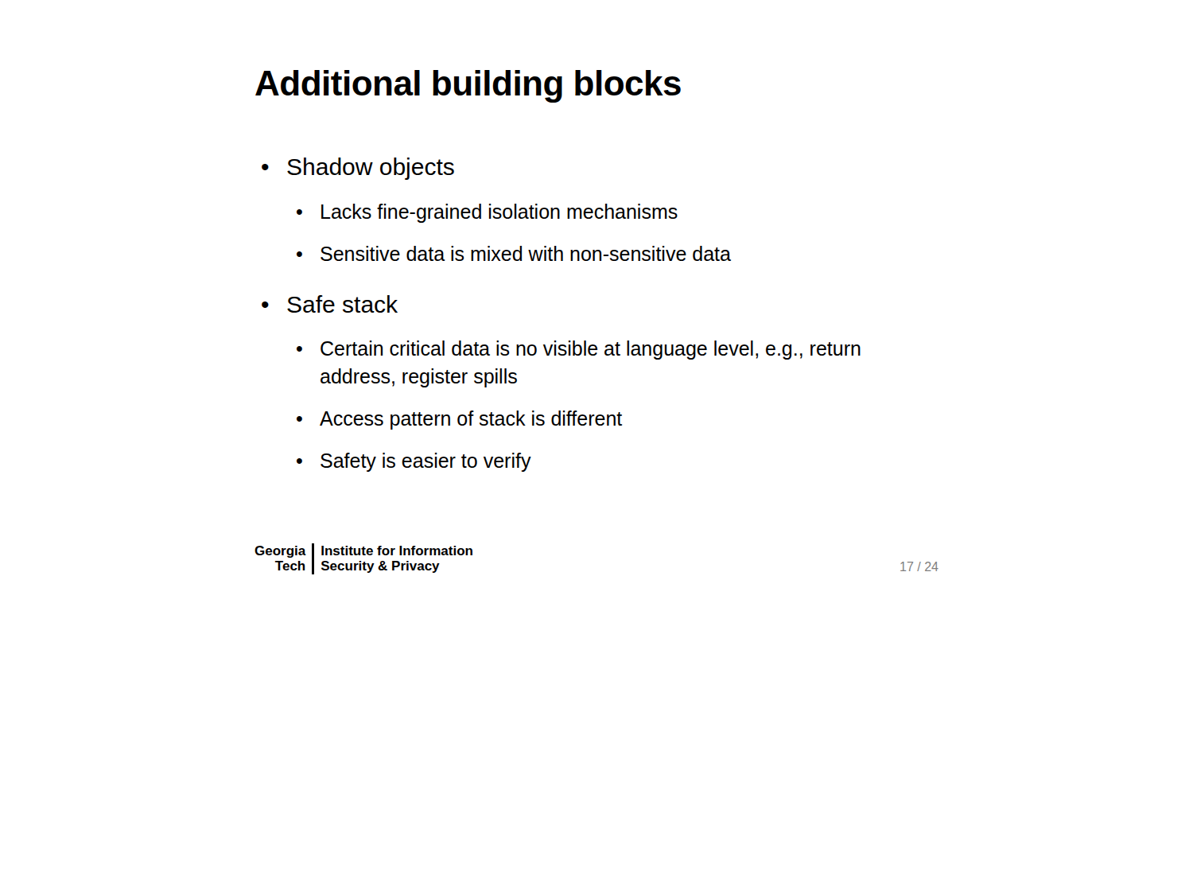Additional building blocks
Shadow objects
Lacks fine-grained isolation mechanisms
Sensitive data is mixed with non-sensitive data
Safe stack
Certain critical data is no visible at language level, e.g., return address, register spills
Access pattern of stack is different
Safety is easier to verify
Georgia
Tech
Institute for Information
Security & Privacy
17 / 24